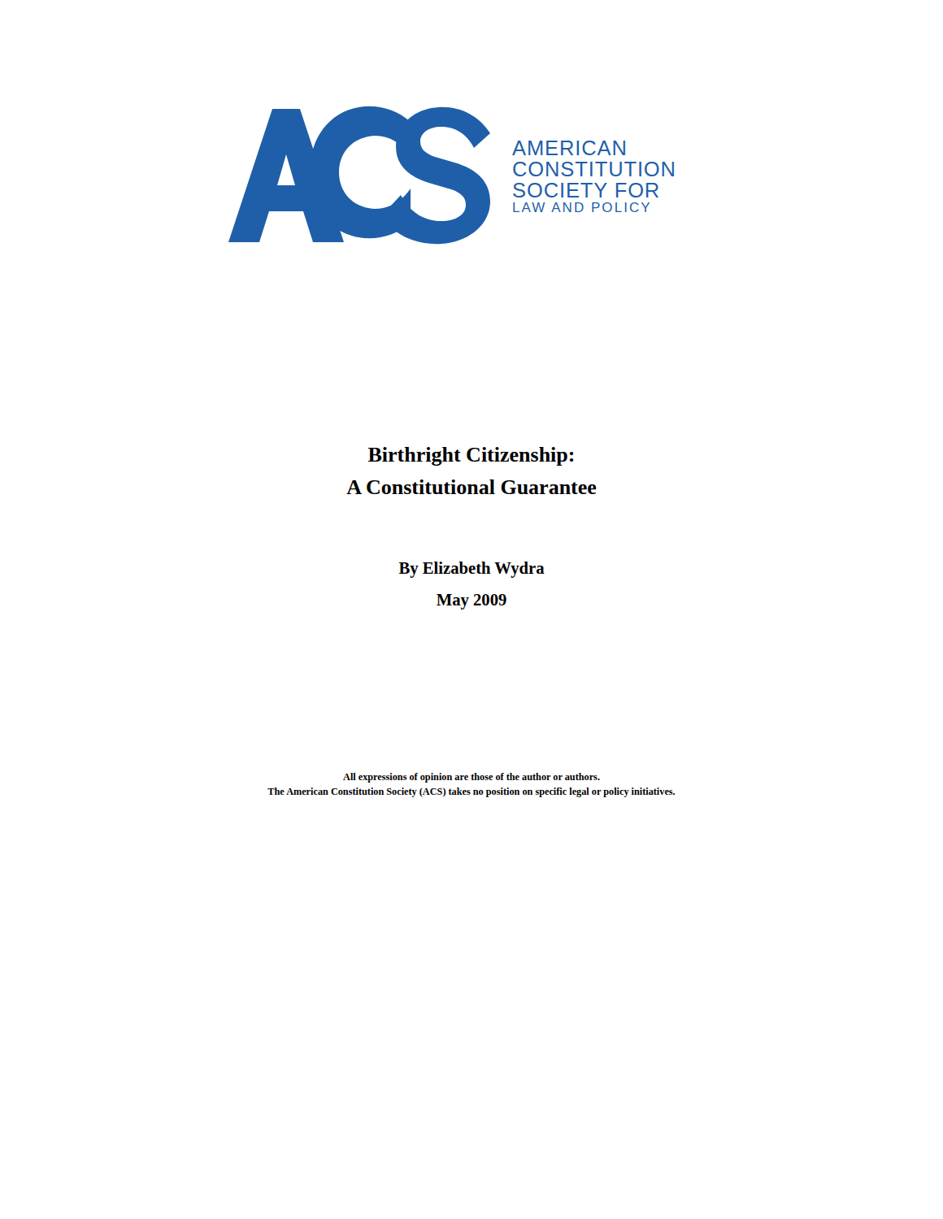ACS
AMERICAN CONSTITUTION SOCIETY FOR LAW AND POLICY
Birthright Citizenship:
A Constitutional Guarantee
By Elizabeth Wydra
May 2009
All expressions of opinion are those of the author or authors.
The American Constitution Society (ACS) takes no position on specific legal or policy initiatives.